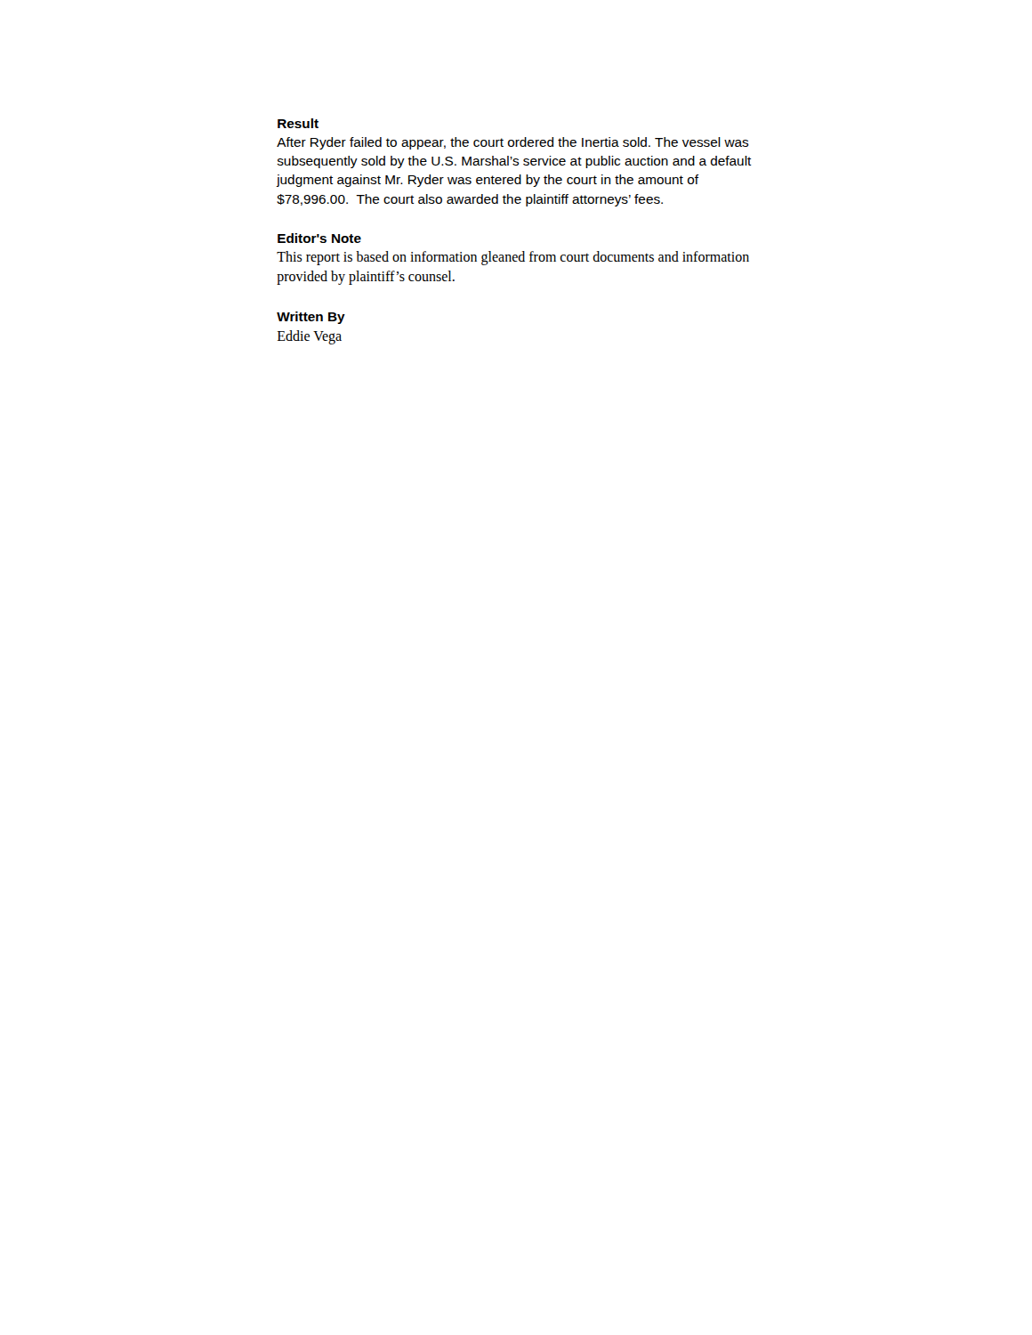Result
After Ryder failed to appear, the court ordered the Inertia sold. The vessel was subsequently sold by the U.S. Marshal’s service at public auction and a default judgment against Mr. Ryder was entered by the court in the amount of $78,996.00. The court also awarded the plaintiff attorneys’ fees.
Editor's Note
This report is based on information gleaned from court documents and information provided by plaintiff’s counsel.
Written By
Eddie Vega